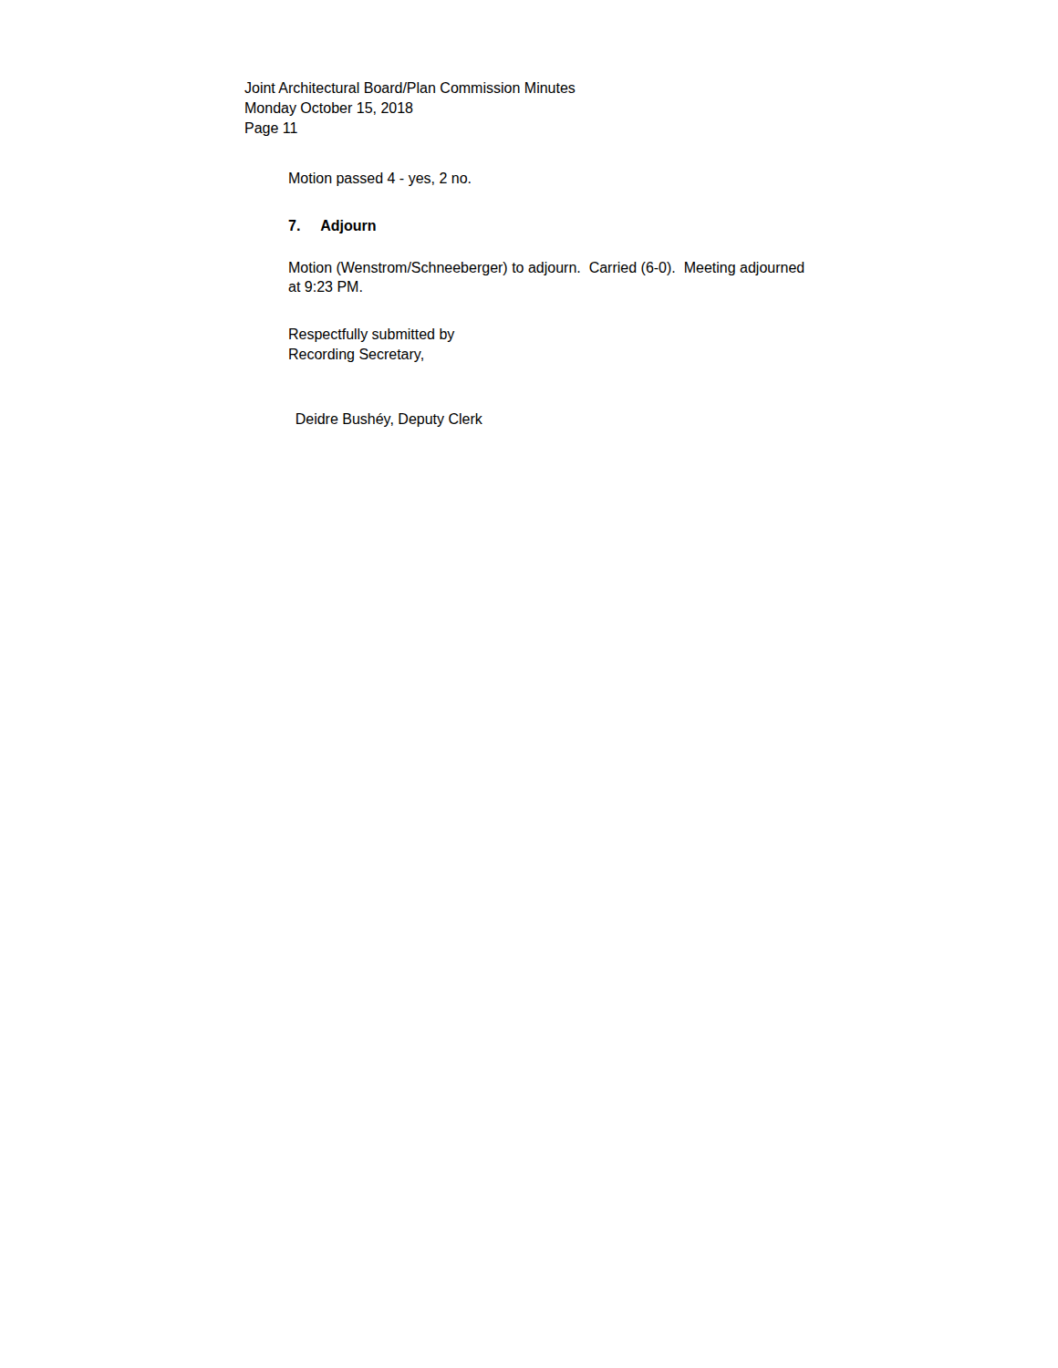Joint Architectural Board/Plan Commission Minutes
Monday October 15, 2018
Page 11
Motion passed 4 - yes, 2 no.
7. Adjourn
Motion (Wenstrom/Schneeberger) to adjourn. Carried (6-0). Meeting adjourned at 9:23 PM.
Respectfully submitted by
Recording Secretary,
Deidre Bushéy, Deputy Clerk